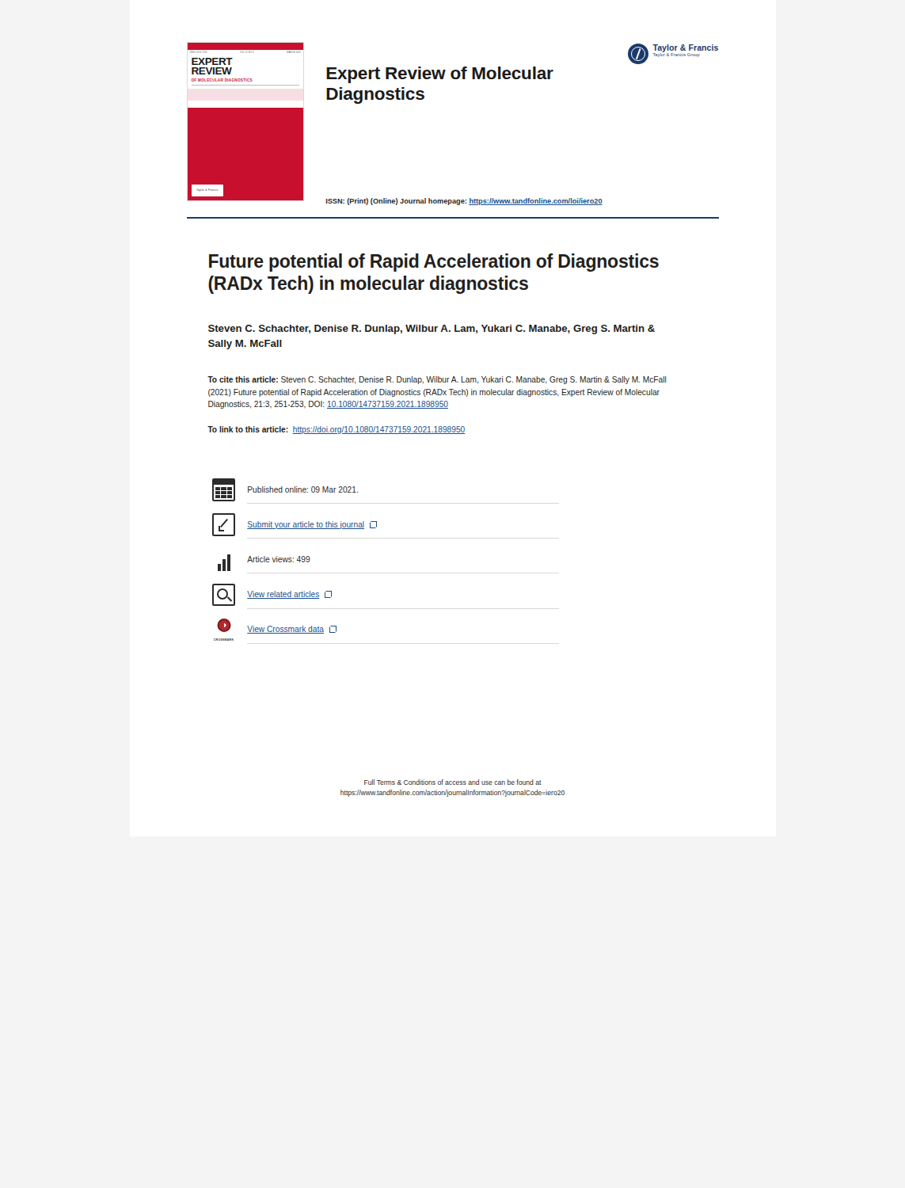ISSN 1473-7159 VOL 21 NO 3 MARCH 2021
Expert
Review
of Molecular Diagnostics
Taylor & Francis
Expert Review of Molecular Diagnostics
ISSN: (Print) (Online) Journal homepage: https://www.tandfonline.com/loi/iero20
Taylor & Francis
Taylor & Francis Group
Future potential of Rapid Acceleration of Diagnostics (RADx Tech) in molecular diagnostics
Steven C. Schachter, Denise R. Dunlap, Wilbur A. Lam, Yukari C. Manabe, Greg S. Martin & Sally M. McFall
To cite this article: Steven C. Schachter, Denise R. Dunlap, Wilbur A. Lam, Yukari C. Manabe, Greg S. Martin & Sally M. McFall (2021) Future potential of Rapid Acceleration of Diagnostics (RADx Tech) in molecular diagnostics, Expert Review of Molecular Diagnostics, 21:3, 251-253, DOI: 10.1080/14737159.2021.1898950
To link to this article: https://doi.org/10.1080/14737159.2021.1898950
Published online: 09 Mar 2021.
Submit your article to this journal
Article views: 499
View related articles
CrossMark
View Crossmark data
Full Terms & Conditions of access and use can be found at
https://www.tandfonline.com/action/journalInformation?journalCode=iero20